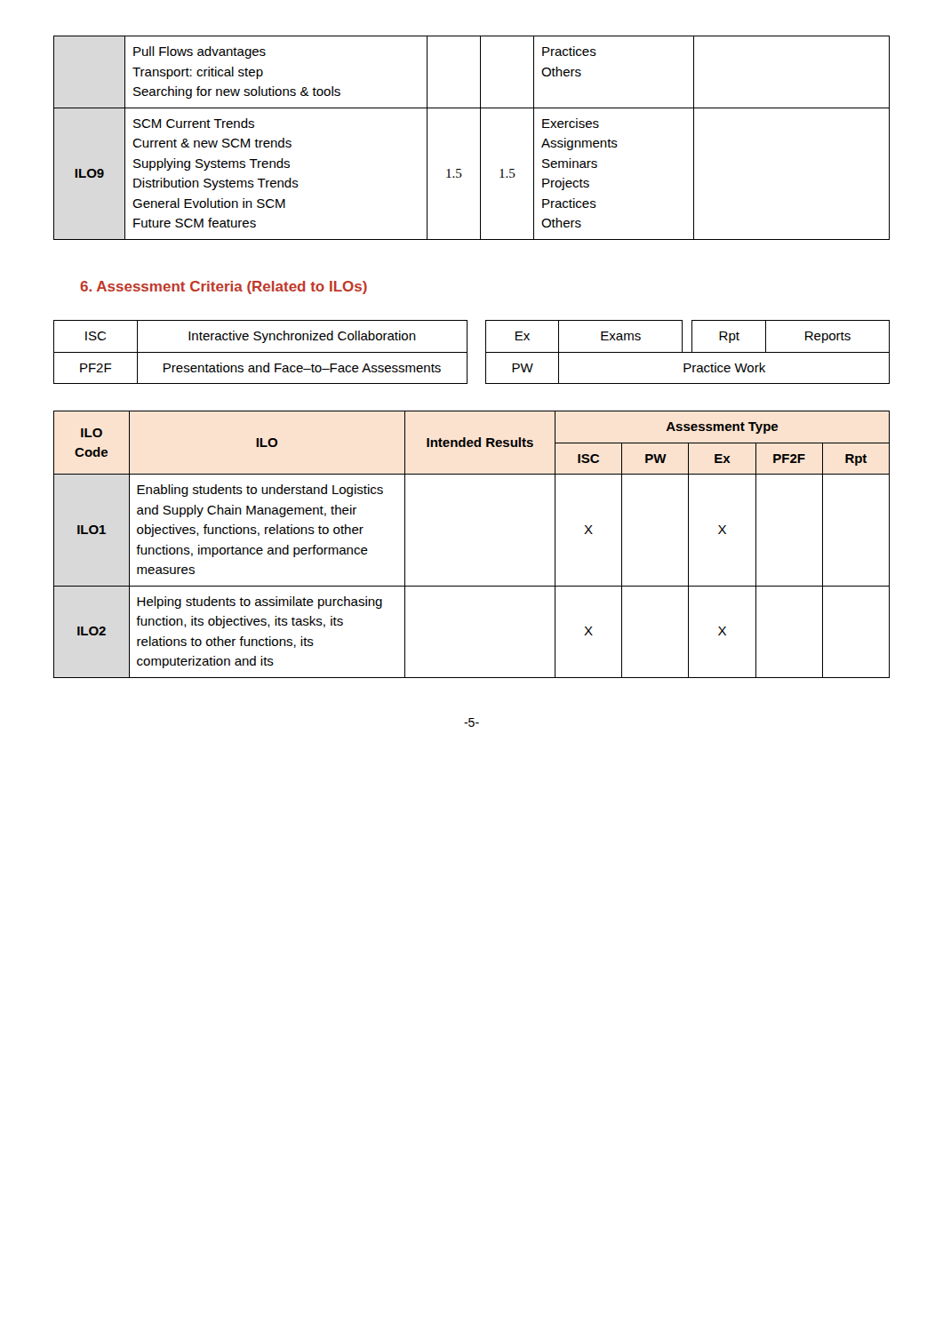| | Pull Flows advantages Transport: critical step Searching for new solutions & tools | | | Practices Others | |
| ILO9 | SCM Current Trends Current & new SCM trends Supplying Systems Trends Distribution Systems Trends General Evolution in SCM Future SCM features | 1.5 | 1.5 | Exercises Assignments Seminars Projects Practices Others | |
6. Assessment Criteria (Related to ILOs)
| ISC | Interactive Synchronized Collaboration |
| PF2F | Presentations and Face–to–Face Assessments |
| | Ex | Exams | | Rpt | Reports |
| | PW | Practice Work |
| ILO Code | ILO | Intended Results | Assessment Type |
| --- | --- | --- | --- |
| ISC | PW | Ex | PF2F | Rpt |
| ILO1 | Enabling students to understand Logistics and Supply Chain Management, their objectives, functions, relations to other functions, importance and performance measures | | X | | X | | |
| ILO2 | Helping students to assimilate purchasing function, its objectives, its tasks, its relations to other functions, its computerization and its | | X | | X | | |
-5-